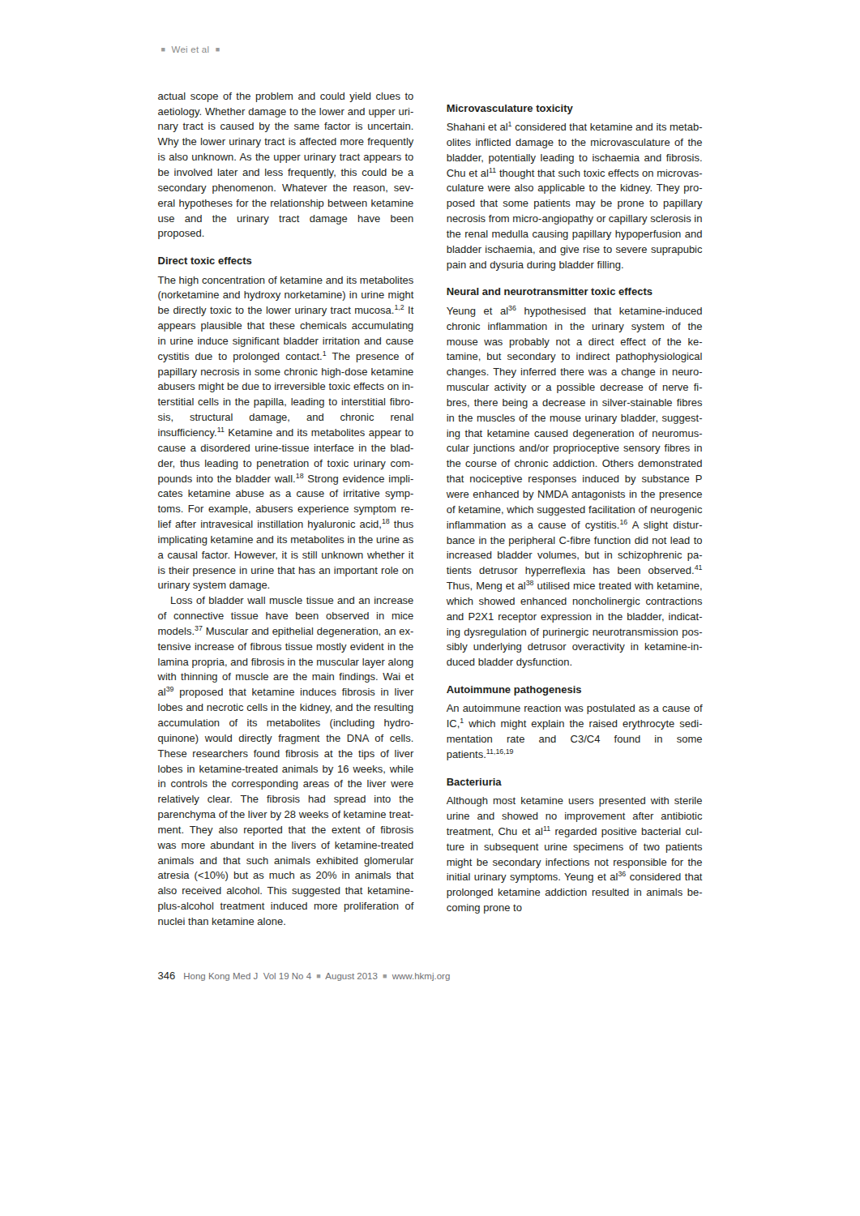■ Wei et al ■
actual scope of the problem and could yield clues to aetiology. Whether damage to the lower and upper urinary tract is caused by the same factor is uncertain. Why the lower urinary tract is affected more frequently is also unknown. As the upper urinary tract appears to be involved later and less frequently, this could be a secondary phenomenon. Whatever the reason, several hypotheses for the relationship between ketamine use and the urinary tract damage have been proposed.
Direct toxic effects
The high concentration of ketamine and its metabolites (norketamine and hydroxy norketamine) in urine might be directly toxic to the lower urinary tract mucosa.1,2 It appears plausible that these chemicals accumulating in urine induce significant bladder irritation and cause cystitis due to prolonged contact.1 The presence of papillary necrosis in some chronic high-dose ketamine abusers might be due to irreversible toxic effects on interstitial cells in the papilla, leading to interstitial fibrosis, structural damage, and chronic renal insufficiency.11 Ketamine and its metabolites appear to cause a disordered urine-tissue interface in the bladder, thus leading to penetration of toxic urinary compounds into the bladder wall.18 Strong evidence implicates ketamine abuse as a cause of irritative symptoms. For example, abusers experience symptom relief after intravesical instillation hyaluronic acid,18 thus implicating ketamine and its metabolites in the urine as a causal factor. However, it is still unknown whether it is their presence in urine that has an important role on urinary system damage.
Loss of bladder wall muscle tissue and an increase of connective tissue have been observed in mice models.37 Muscular and epithelial degeneration, an extensive increase of fibrous tissue mostly evident in the lamina propria, and fibrosis in the muscular layer along with thinning of muscle are the main findings. Wai et al39 proposed that ketamine induces fibrosis in liver lobes and necrotic cells in the kidney, and the resulting accumulation of its metabolites (including hydroquinone) would directly fragment the DNA of cells. These researchers found fibrosis at the tips of liver lobes in ketamine-treated animals by 16 weeks, while in controls the corresponding areas of the liver were relatively clear. The fibrosis had spread into the parenchyma of the liver by 28 weeks of ketamine treatment. They also reported that the extent of fibrosis was more abundant in the livers of ketamine-treated animals and that such animals exhibited glomerular atresia (<10%) but as much as 20% in animals that also received alcohol. This suggested that ketamine-plus-alcohol treatment induced more proliferation of nuclei than ketamine alone.
Microvasculature toxicity
Shahani et al1 considered that ketamine and its metabolites inflicted damage to the microvasculature of the bladder, potentially leading to ischaemia and fibrosis. Chu et al11 thought that such toxic effects on microvasculature were also applicable to the kidney. They proposed that some patients may be prone to papillary necrosis from micro-angiopathy or capillary sclerosis in the renal medulla causing papillary hypoperfusion and bladder ischaemia, and give rise to severe suprapubic pain and dysuria during bladder filling.
Neural and neurotransmitter toxic effects
Yeung et al36 hypothesised that ketamine-induced chronic inflammation in the urinary system of the mouse was probably not a direct effect of the ketamine, but secondary to indirect pathophysiological changes. They inferred there was a change in neuromuscular activity or a possible decrease of nerve fibres, there being a decrease in silver-stainable fibres in the muscles of the mouse urinary bladder, suggesting that ketamine caused degeneration of neuromuscular junctions and/or proprioceptive sensory fibres in the course of chronic addiction. Others demonstrated that nociceptive responses induced by substance P were enhanced by NMDA antagonists in the presence of ketamine, which suggested facilitation of neurogenic inflammation as a cause of cystitis.16 A slight disturbance in the peripheral C-fibre function did not lead to increased bladder volumes, but in schizophrenic patients detrusor hyperreflexia has been observed.41 Thus, Meng et al38 utilised mice treated with ketamine, which showed enhanced noncholinergic contractions and P2X1 receptor expression in the bladder, indicating dysregulation of purinergic neurotransmission possibly underlying detrusor overactivity in ketamine-induced bladder dysfunction.
Autoimmune pathogenesis
An autoimmune reaction was postulated as a cause of IC,1 which might explain the raised erythrocyte sedimentation rate and C3/C4 found in some patients.11,16,19
Bacteriuria
Although most ketamine users presented with sterile urine and showed no improvement after antibiotic treatment, Chu et al11 regarded positive bacterial culture in subsequent urine specimens of two patients might be secondary infections not responsible for the initial urinary symptoms. Yeung et al36 considered that prolonged ketamine addiction resulted in animals becoming prone to
346 Hong Kong Med J Vol 19 No 4 ■ August 2013 ■ www.hkmj.org